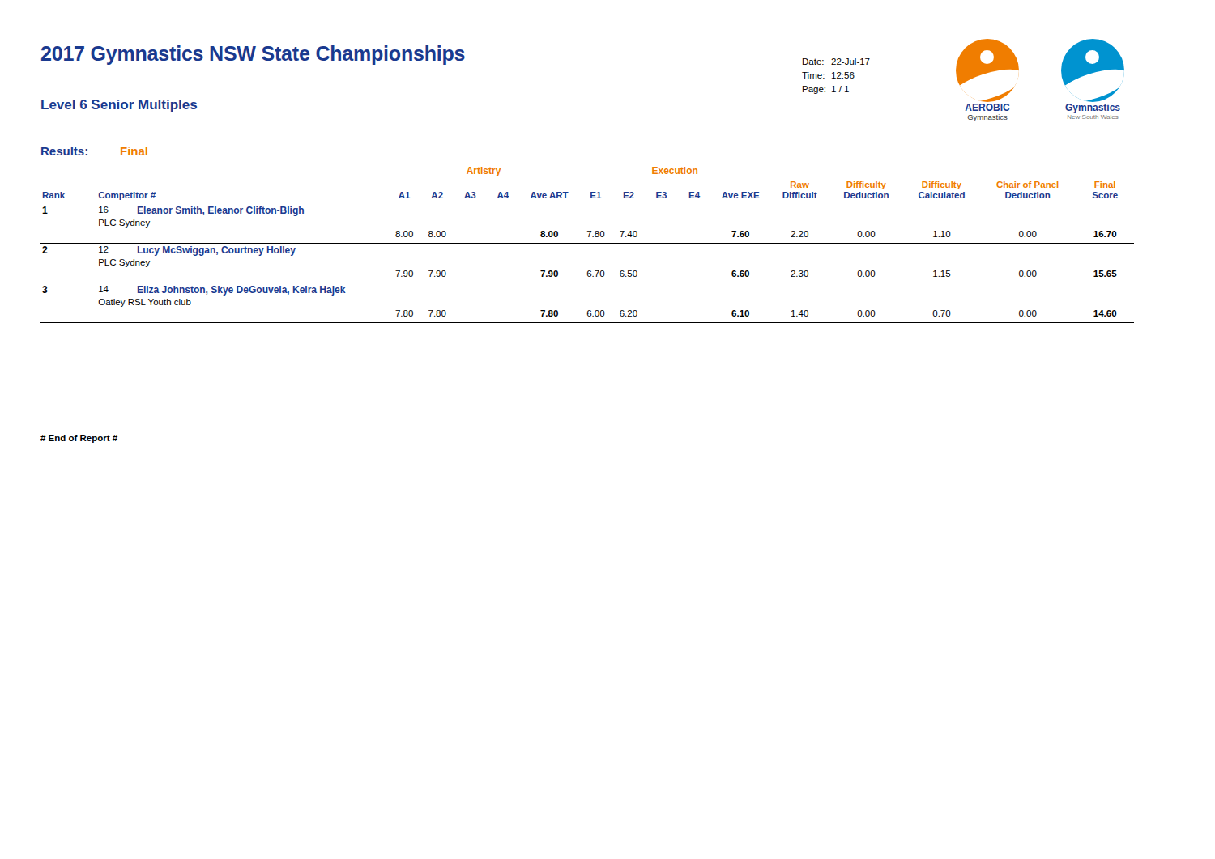2017 Gymnastics NSW State Championships
Level 6 Senior Multiples
| Date: | 22-Jul-17 |
| Time: | 12:56 |
| Page: | 1 / 1 |
AEROBIC Gymnastics
Gymnastics New South Wales
Results:
Final
| | | | Artistry | Execution | | | | | |
| --- | --- | --- | --- | --- | --- | --- | --- | --- | --- |
| Rank | Competitor # | A1 | A2 | A3 | A4 | Ave ART | E1 | E2 | E3 | E4 | Ave EXE | Raw Difficult | Difficulty Deduction | Difficulty Calculated | Chair of Panel Deduction | Final Score |
| 1 | 16 | Eleanor Smith, Eleanor Clifton-Bligh | |
| | PLC Sydney | |
| | | | 8.00 | 8.00 | | | 8.00 | 7.80 | 7.40 | | | 7.60 | 2.20 | 0.00 | 1.10 | 0.00 | 16.70 |
| 2 | 12 | Lucy McSwiggan, Courtney Holley | |
| | PLC Sydney | |
| | | | 7.90 | 7.90 | | | 7.90 | 6.70 | 6.50 | | | 6.60 | 2.30 | 0.00 | 1.15 | 0.00 | 15.65 |
| 3 | 14 | Eliza Johnston, Skye DeGouveia, Keira Hajek | |
| | Oatley RSL Youth club | |
| | | | 7.80 | 7.80 | | | 7.80 | 6.00 | 6.20 | | | 6.10 | 1.40 | 0.00 | 0.70 | 0.00 | 14.60 |
# End of Report #